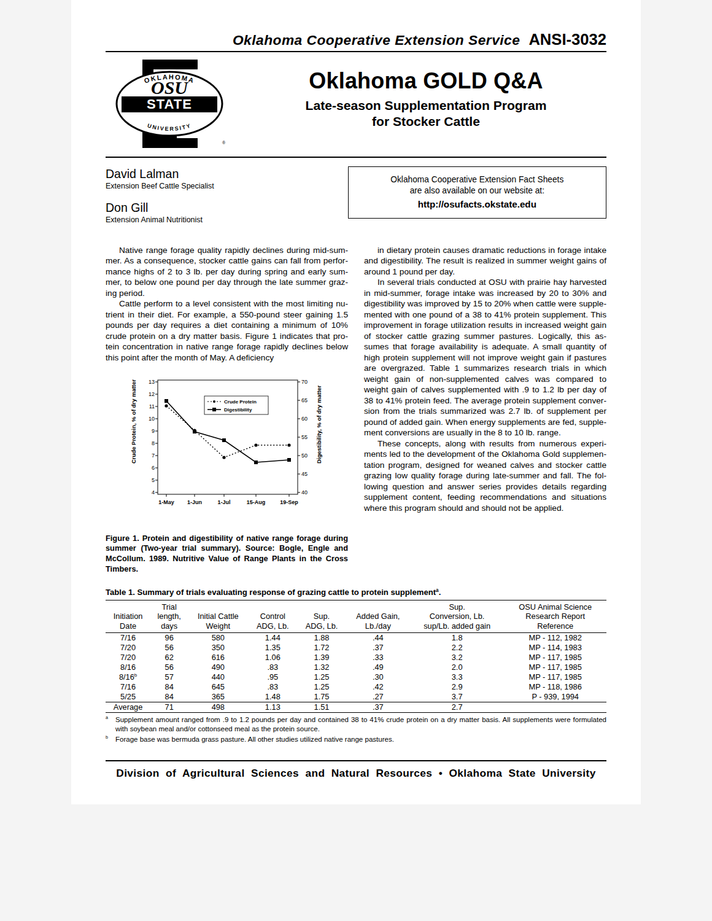Oklahoma Cooperative Extension Service
ANSI-3032
OKLAHOMA UNIVERSITY STATE OSU ®
Oklahoma GOLD Q&A
Late-season Supplementation Program
for Stocker Cattle
David Lalman
Extension Beef Cattle Specialist
Don Gill
Extension Animal Nutritionist
Oklahoma Cooperative Extension Fact Sheets
are also available on our website at: http://osufacts.okstate.edu
Native range forage quality rapidly declines during mid-summer. As a consequence, stocker cattle gains can fall from performance highs of 2 to 3 lb. per day during spring and early summer, to below one pound per day through the late summer grazing period.
Cattle perform to a level consistent with the most limiting nutrient in their diet. For example, a 550-pound steer gaining 1.5 pounds per day requires a diet containing a minimum of 10% crude protein on a dry matter basis. Figure 1 indicates that protein concentration in native range forage rapidly declines below this point after the month of May. A deficiency
13 12 11 10 9 8 7 6 5 4 70 65 60 55 50 45 40 Crude Protein, % of dry matter Digestibility, % of dry matter 1-May 1-Jun 1-Jul 15-Aug 19-Sep Crude Protein Digestibility
Figure 1. Protein and digestibility of native range forage during summer (Two-year trial summary). Source: Bogle, Engle and McCollum. 1989. Nutritive Value of Range Plants in the Cross Timbers.
in dietary protein causes dramatic reductions in forage intake and digestibility. The result is realized in summer weight gains of around 1 pound per day.
In several trials conducted at OSU with prairie hay harvested in mid-summer, forage intake was increased by 20 to 30% and digestibility was improved by 15 to 20% when cattle were supplemented with one pound of a 38 to 41% protein supplement. This improvement in forage utilization results in increased weight gain of stocker cattle grazing summer pastures. Logically, this assumes that forage availability is adequate. A small quantity of high protein supplement will not improve weight gain if pastures are overgrazed. Table 1 summarizes research trials in which weight gain of non-supplemented calves was compared to weight gain of calves supplemented with .9 to 1.2 lb per day of 38 to 41% protein feed. The average protein supplement conversion from the trials summarized was 2.7 lb. of supplement per pound of added gain. When energy supplements are fed, supplement conversions are usually in the 8 to 10 lb. range.
These concepts, along with results from numerous experiments led to the development of the Oklahoma Gold supplementation program, designed for weaned calves and stocker cattle grazing low quality forage during late-summer and fall. The following question and answer series provides details regarding supplement content, feeding recommendations and situations where this program should and should not be applied.
Table 1. Summary of trials evaluating response of grazing cattle to protein supplementa.
| Initiation Date | Trial length, days | Initial Cattle Weight | Control ADG, Lb. | Sup. ADG, Lb. | Added Gain, Lb./day | Sup. Conversion, Lb. sup/Lb. added gain | OSU Animal Science Research Report Reference |
| --- | --- | --- | --- | --- | --- | --- | --- |
| 7/16 | 96 | 580 | 1.44 | 1.88 | .44 | 1.8 | MP - 112, 1982 |
| 7/20 | 56 | 350 | 1.35 | 1.72 | .37 | 2.2 | MP - 114, 1983 |
| 7/20 | 62 | 616 | 1.06 | 1.39 | .33 | 3.2 | MP - 117, 1985 |
| 8/16 | 56 | 490 | .83 | 1.32 | .49 | 2.0 | MP - 117, 1985 |
| 8/16 b | 57 | 440 | .95 | 1.25 | .30 | 3.3 | MP - 117, 1985 |
| 7/16 | 84 | 645 | .83 | 1.25 | .42 | 2.9 | MP - 118, 1986 |
| 5/25 | 84 | 365 | 1.48 | 1.75 | .27 | 3.7 | P - 939, 1994 |
| Average | 71 | 498 | 1.13 | 1.51 | .37 | 2.7 | |
a Supplement amount ranged from .9 to 1.2 pounds per day and contained 38 to 41% crude protein on a dry matter basis. All supplements were formulated with soybean meal and/or cottonseed meal as the protein source.
b Forage base was bermuda grass pasture. All other studies utilized native range pastures.
Division of Agricultural Sciences and Natural Resources • Oklahoma State University